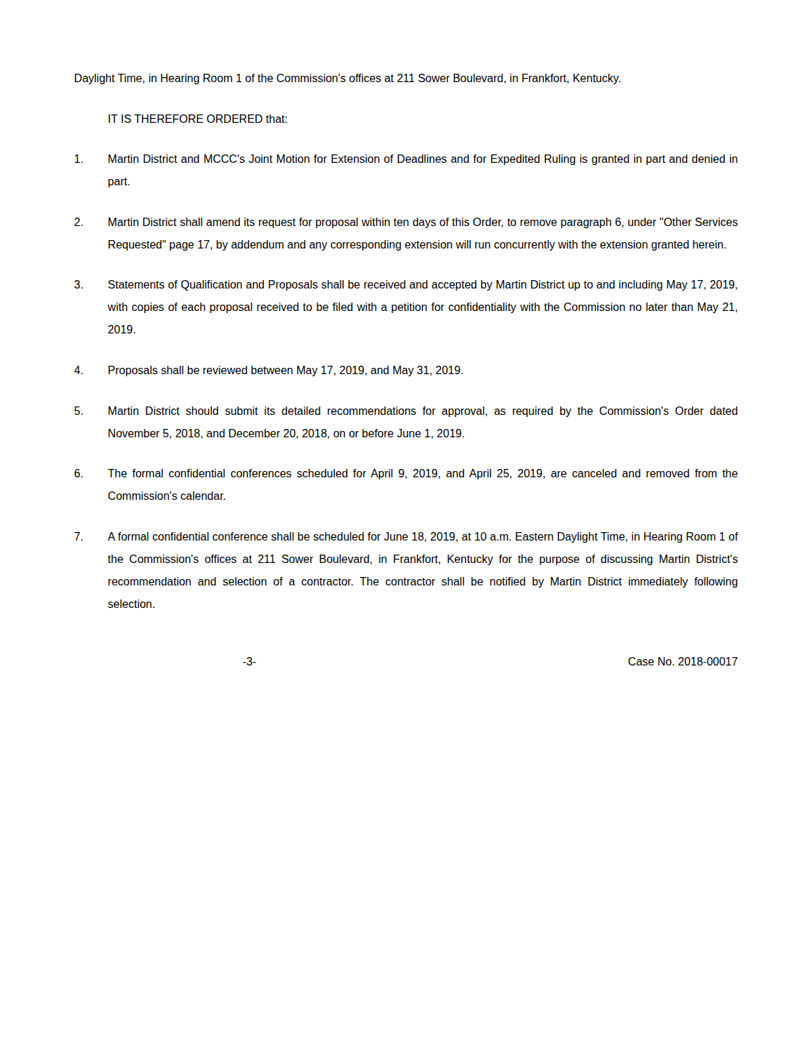Daylight Time, in Hearing Room 1 of the Commission's offices at 211 Sower Boulevard, in Frankfort, Kentucky.
IT IS THEREFORE ORDERED that:
Martin District and MCCC's Joint Motion for Extension of Deadlines and for Expedited Ruling is granted in part and denied in part.
Martin District shall amend its request for proposal within ten days of this Order, to remove paragraph 6, under "Other Services Requested" page 17, by addendum and any corresponding extension will run concurrently with the extension granted herein.
Statements of Qualification and Proposals shall be received and accepted by Martin District up to and including May 17, 2019, with copies of each proposal received to be filed with a petition for confidentiality with the Commission no later than May 21, 2019.
Proposals shall be reviewed between May 17, 2019, and May 31, 2019.
Martin District should submit its detailed recommendations for approval, as required by the Commission's Order dated November 5, 2018, and December 20, 2018, on or before June 1, 2019.
The formal confidential conferences scheduled for April 9, 2019, and April 25, 2019, are canceled and removed from the Commission's calendar.
A formal confidential conference shall be scheduled for June 18, 2019, at 10 a.m. Eastern Daylight Time, in Hearing Room 1 of the Commission's offices at 211 Sower Boulevard, in Frankfort, Kentucky for the purpose of discussing Martin District's recommendation and selection of a contractor. The contractor shall be notified by Martin District immediately following selection.
-3- Case No. 2018-00017